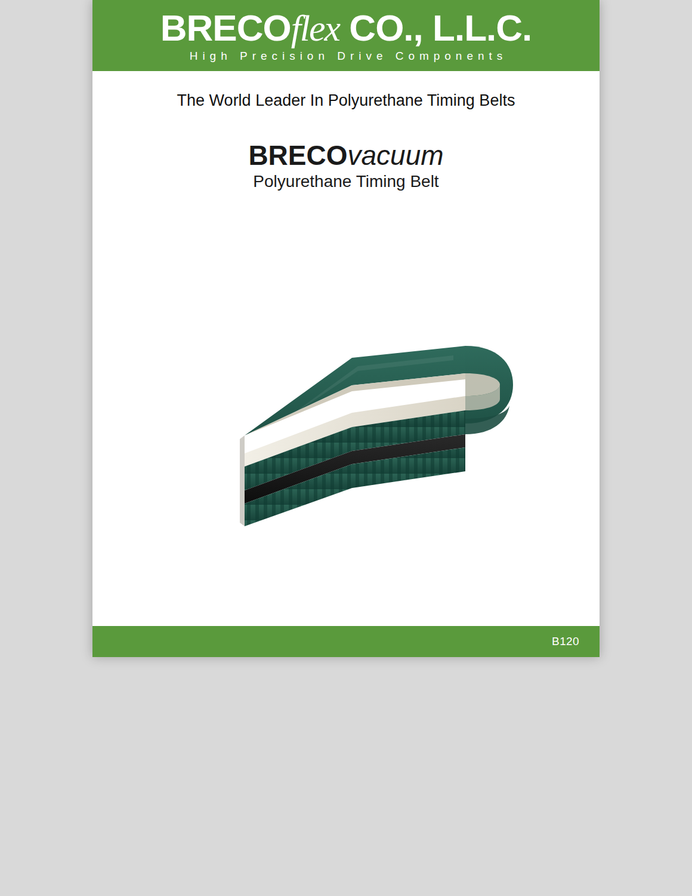BRECOflex CO., L.L.C.
High Precision Drive Components
The World Leader In Polyurethane Timing Belts
BRECO vacuum
Polyurethane Timing Belt
B120